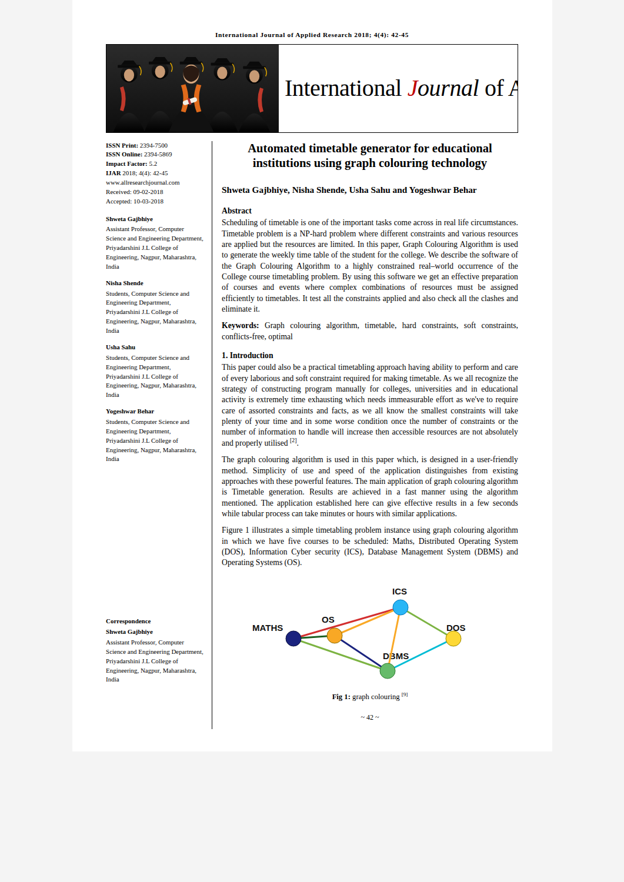International Journal of Applied Research 2018; 4(4): 42-45
International Journal of Applied Research
ISSN Print: 2394-7500
ISSN Online: 2394-5869
Impact Factor: 5.2
IJAR 2018; 4(4): 42-45
www.allresearchjournal.com
Received: 09-02-2018
Accepted: 10-03-2018
Shweta Gajbhiye
Assistant Professor, Computer Science and Engineering Department, Priyadarshini J.L College of Engineering, Nagpur, Maharashtra, India
Nisha Shende
Students, Computer Science and Engineering Department, Priyadarshini J.L College of Engineering, Nagpur, Maharashtra, India
Usha Sahu
Students, Computer Science and Engineering Department, Priyadarshini J.L College of Engineering, Nagpur, Maharashtra, India
Yogeshwar Behar
Students, Computer Science and Engineering Department, Priyadarshini J.L College of Engineering, Nagpur, Maharashtra, India
Correspondence
Shweta Gajbhiye
Assistant Professor, Computer Science and Engineering Department, Priyadarshini J.L College of Engineering, Nagpur, Maharashtra, India
Automated timetable generator for educational institutions using graph colouring technology
Shweta Gajbhiye, Nisha Shende, Usha Sahu and Yogeshwar Behar
Abstract
Scheduling of timetable is one of the important tasks come across in real life circumstances. Timetable problem is a NP-hard problem where different constraints and various resources are applied but the resources are limited. In this paper, Graph Colouring Algorithm is used to generate the weekly time table of the student for the college. We describe the software of the Graph Colouring Algorithm to a highly constrained real–world occurrence of the College course timetabling problem. By using this software we get an effective preparation of courses and events where complex combinations of resources must be assigned efficiently to timetables. It test all the constraints applied and also check all the clashes and eliminate it.
Keywords: Graph colouring algorithm, timetable, hard constraints, soft constraints, conflicts-free, optimal
1. Introduction
This paper could also be a practical timetabling approach having ability to perform and care of every laborious and soft constraint required for making timetable. As we all recognize the strategy of constructing program manually for colleges, universities and in educational activity is extremely time exhausting which needs immeasurable effort as we've to require care of assorted constraints and facts, as we all know the smallest constraints will take plenty of your time and in some worse condition once the number of constraints or the number of information to handle will increase then accessible resources are not absolutely and properly utilised [2].
The graph colouring algorithm is used in this paper which, is designed in a user-friendly method. Simplicity of use and speed of the application distinguishes from existing approaches with these powerful features. The main application of graph colouring algorithm is Timetable generation. Results are achieved in a fast manner using the algorithm mentioned. The application established here can give effective results in a few seconds while tabular process can take minutes or hours with similar applications.
Figure 1 illustrates a simple timetabling problem instance using graph colouring algorithm in which we have five courses to be scheduled: Maths, Distributed Operating System (DOS), Information Cyber security (ICS), Database Management System (DBMS) and Operating Systems (OS).
MATHS OS ICS DOS DBMS
Fig 1: graph colouring [9]
~ 42 ~